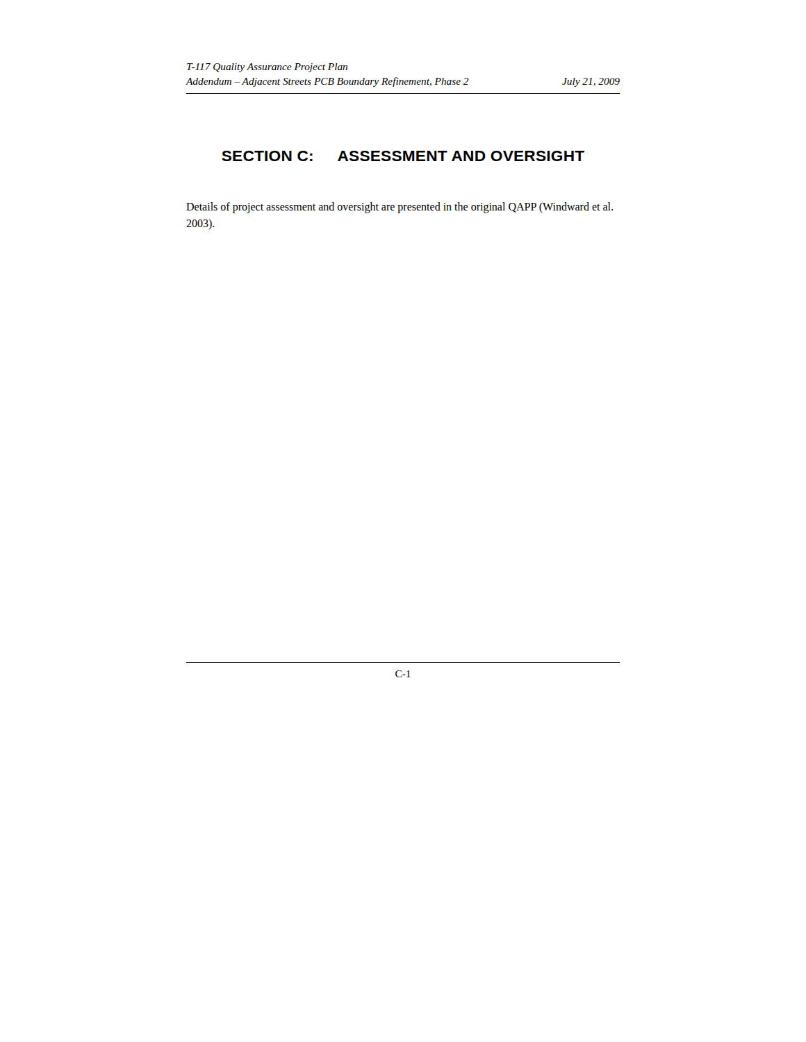T-117 Quality Assurance Project Plan Addendum – Adjacent Streets PCB Boundary Refinement, Phase 2 July 21, 2009
SECTION C: ASSESSMENT AND OVERSIGHT
Details of project assessment and oversight are presented in the original QAPP (Windward et al. 2003).
C-1